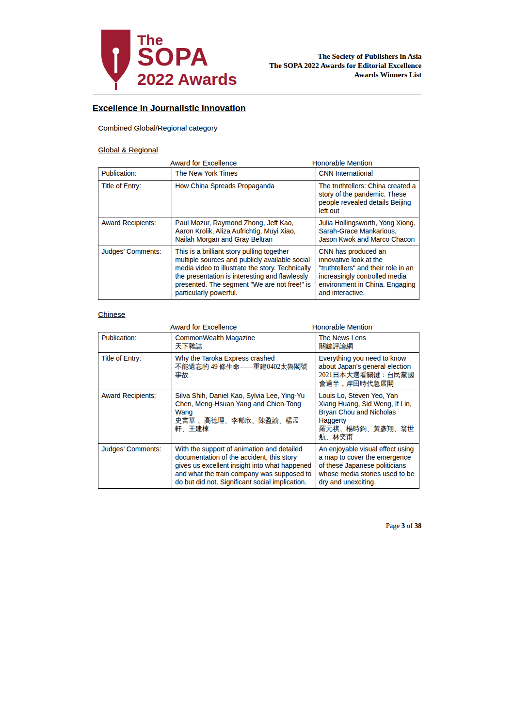The SOPA 2022 Awards
The Society of Publishers in Asia
The SOPA 2022 Awards for Editorial Excellence
Awards Winners List
Excellence in Journalistic Innovation
Combined Global/Regional category
Global & Regional
Award for Excellence
Honorable Mention
| Publication: | The New York Times | CNN International |
| Title of Entry: | How China Spreads Propaganda | The truthtellers: China created a story of the pandemic. These people revealed details Beijing left out |
| Award Recipients: | Paul Mozur, Raymond Zhong, Jeff Kao, Aaron Krolik, Aliza Aufrichtig, Muyi Xiao, Nailah Morgan and Gray Beltran | Julia Hollingsworth, Yong Xiong, Sarah-Grace Mankarious, Jason Kwok and Marco Chacon |
| Judges’ Comments: | This is a brilliant story pulling together multiple sources and publicly available social media video to illustrate the story. Technically the presentation is interesting and flawlessly presented. The segment "We are not free!" is particularly powerful. | CNN has produced an innovative look at the "truthtellers" and their role in an increasingly controlled media environment in China. Engaging and interactive. |
Chinese
Award for Excellence
Honorable Mention
| Publication: | CommonWealth Magazine 天下雜誌 | The News Lens 關鍵評論網 |
| Title of Entry: | Why the Taroka Express crashed 不能遺忘的 49 條生命——重建0402太魯閣號事故 | Everything you need to know about Japan’s general election 2021日本大選看關鍵：自民黨國會過半，岸田時代急展開 |
| Award Recipients: | Silva Shih, Daniel Kao, Sylvia Lee, Ying-Yu Chen, Meng-Hsuan Yang and Chien-Tong Wang 史書華 、高德理、李郁欣、陳盈諭、楊孟軒、王建棟 | Louis Lo, Steven Yeo, Yan Xiang Huang, Sid Weng, If Lin, Bryan Chou and Nicholas Haggerty 羅元祺、楊時鈞、黃彥翔、翁世航、林奕甫 |
| Judges’ Comments: | With the support of animation and detailed documentation of the accident, this story gives us excellent insight into what happened and what the train company was supposed to do but did not. Significant social implication. | An enjoyable visual effect using a map to cover the emergence of these Japanese politicians whose media stories used to be dry and unexciting. |
Page 3 of 38